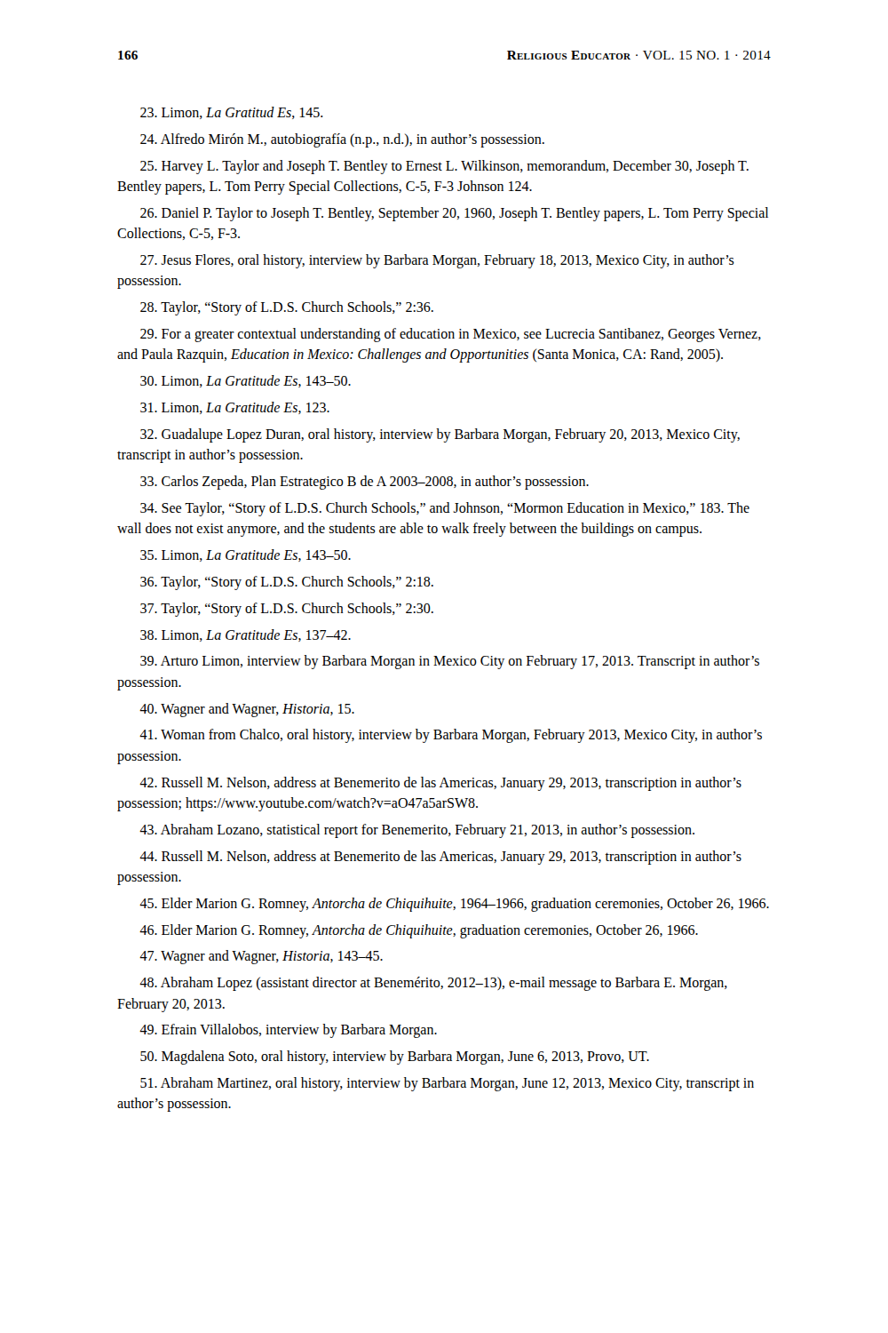166
Religious Educator · VOL. 15 NO. 1 · 2014
23. Limon, La Gratitud Es, 145.
24. Alfredo Mirón M., autobiografía (n.p., n.d.), in author’s possession.
25. Harvey L. Taylor and Joseph T. Bentley to Ernest L. Wilkinson, memorandum, December 30, Joseph T. Bentley papers, L. Tom Perry Special Collections, C-5, F-3 Johnson 124.
26. Daniel P. Taylor to Joseph T. Bentley, September 20, 1960, Joseph T. Bentley papers, L. Tom Perry Special Collections, C-5, F-3.
27. Jesus Flores, oral history, interview by Barbara Morgan, February 18, 2013, Mexico City, in author’s possession.
28. Taylor, “Story of L.D.S. Church Schools,” 2:36.
29. For a greater contextual understanding of education in Mexico, see Lucrecia Santibanez, Georges Vernez, and Paula Razquin, Education in Mexico: Challenges and Opportunities (Santa Monica, CA: Rand, 2005).
30. Limon, La Gratitude Es, 143–50.
31. Limon, La Gratitude Es, 123.
32. Guadalupe Lopez Duran, oral history, interview by Barbara Morgan, February 20, 2013, Mexico City, transcript in author’s possession.
33. Carlos Zepeda, Plan Estrategico B de A 2003–2008, in author’s possession.
34. See Taylor, “Story of L.D.S. Church Schools,” and Johnson, “Mormon Education in Mexico,” 183. The wall does not exist anymore, and the students are able to walk freely between the buildings on campus.
35. Limon, La Gratitude Es, 143–50.
36. Taylor, “Story of L.D.S. Church Schools,” 2:18.
37. Taylor, “Story of L.D.S. Church Schools,” 2:30.
38. Limon, La Gratitude Es, 137–42.
39. Arturo Limon, interview by Barbara Morgan in Mexico City on February 17, 2013. Transcript in author’s possession.
40. Wagner and Wagner, Historia, 15.
41. Woman from Chalco, oral history, interview by Barbara Morgan, February 2013, Mexico City, in author’s possession.
42. Russell M. Nelson, address at Benemerito de las Americas, January 29, 2013, transcription in author’s possession; https://www.youtube.com/watch?v=aO47a5arSW8.
43. Abraham Lozano, statistical report for Benemerito, February 21, 2013, in author’s possession.
44. Russell M. Nelson, address at Benemerito de las Americas, January 29, 2013, transcription in author’s possession.
45. Elder Marion G. Romney, Antorcha de Chiquihuite, 1964–1966, graduation ceremonies, October 26, 1966.
46. Elder Marion G. Romney, Antorcha de Chiquihuite, graduation ceremonies, October 26, 1966.
47. Wagner and Wagner, Historia, 143–45.
48. Abraham Lopez (assistant director at Benemérito, 2012–13), e-mail message to Barbara E. Morgan, February 20, 2013.
49. Efrain Villalobos, interview by Barbara Morgan.
50. Magdalena Soto, oral history, interview by Barbara Morgan, June 6, 2013, Provo, UT.
51. Abraham Martinez, oral history, interview by Barbara Morgan, June 12, 2013, Mexico City, transcript in author’s possession.